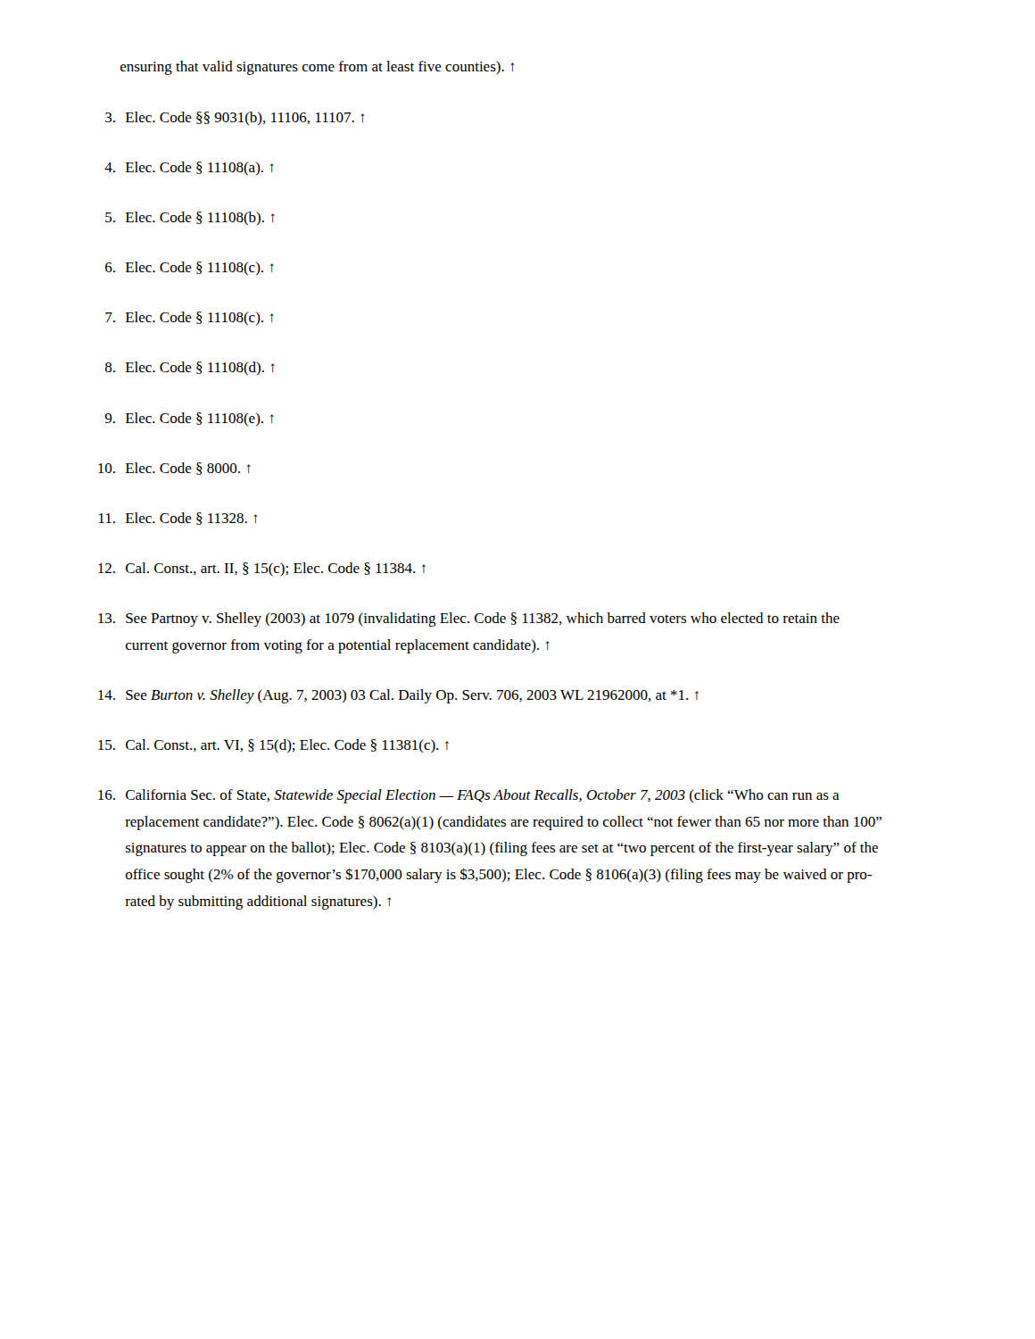ensuring that valid signatures come from at least five counties). ↑
Elec. Code §§ 9031(b), 11106, 11107. ↑
Elec. Code § 11108(a). ↑
Elec. Code § 11108(b). ↑
Elec. Code § 11108(c). ↑
Elec. Code § 11108(c). ↑
Elec. Code § 11108(d). ↑
Elec. Code § 11108(e). ↑
Elec. Code § 8000. ↑
Elec. Code § 11328. ↑
Cal. Const., art. II, § 15(c); Elec. Code § 11384. ↑
See Partnoy v. Shelley (2003) at 1079 (invalidating Elec. Code § 11382, which barred voters who elected to retain the current governor from voting for a potential replacement candidate). ↑
See Burton v. Shelley (Aug. 7, 2003) 03 Cal. Daily Op. Serv. 706, 2003 WL 21962000, at *1. ↑
Cal. Const., art. VI, § 15(d); Elec. Code § 11381(c). ↑
California Sec. of State, Statewide Special Election — FAQs About Recalls, October 7, 2003 (click “Who can run as a replacement candidate?”). Elec. Code § 8062(a)(1) (candidates are required to collect “not fewer than 65 nor more than 100” signatures to appear on the ballot); Elec. Code § 8103(a)(1) (filing fees are set at “two percent of the first-year salary” of the office sought (2% of the governor’s $170,000 salary is $3,500); Elec. Code § 8106(a)(3) (filing fees may be waived or pro-rated by submitting additional signatures). ↑